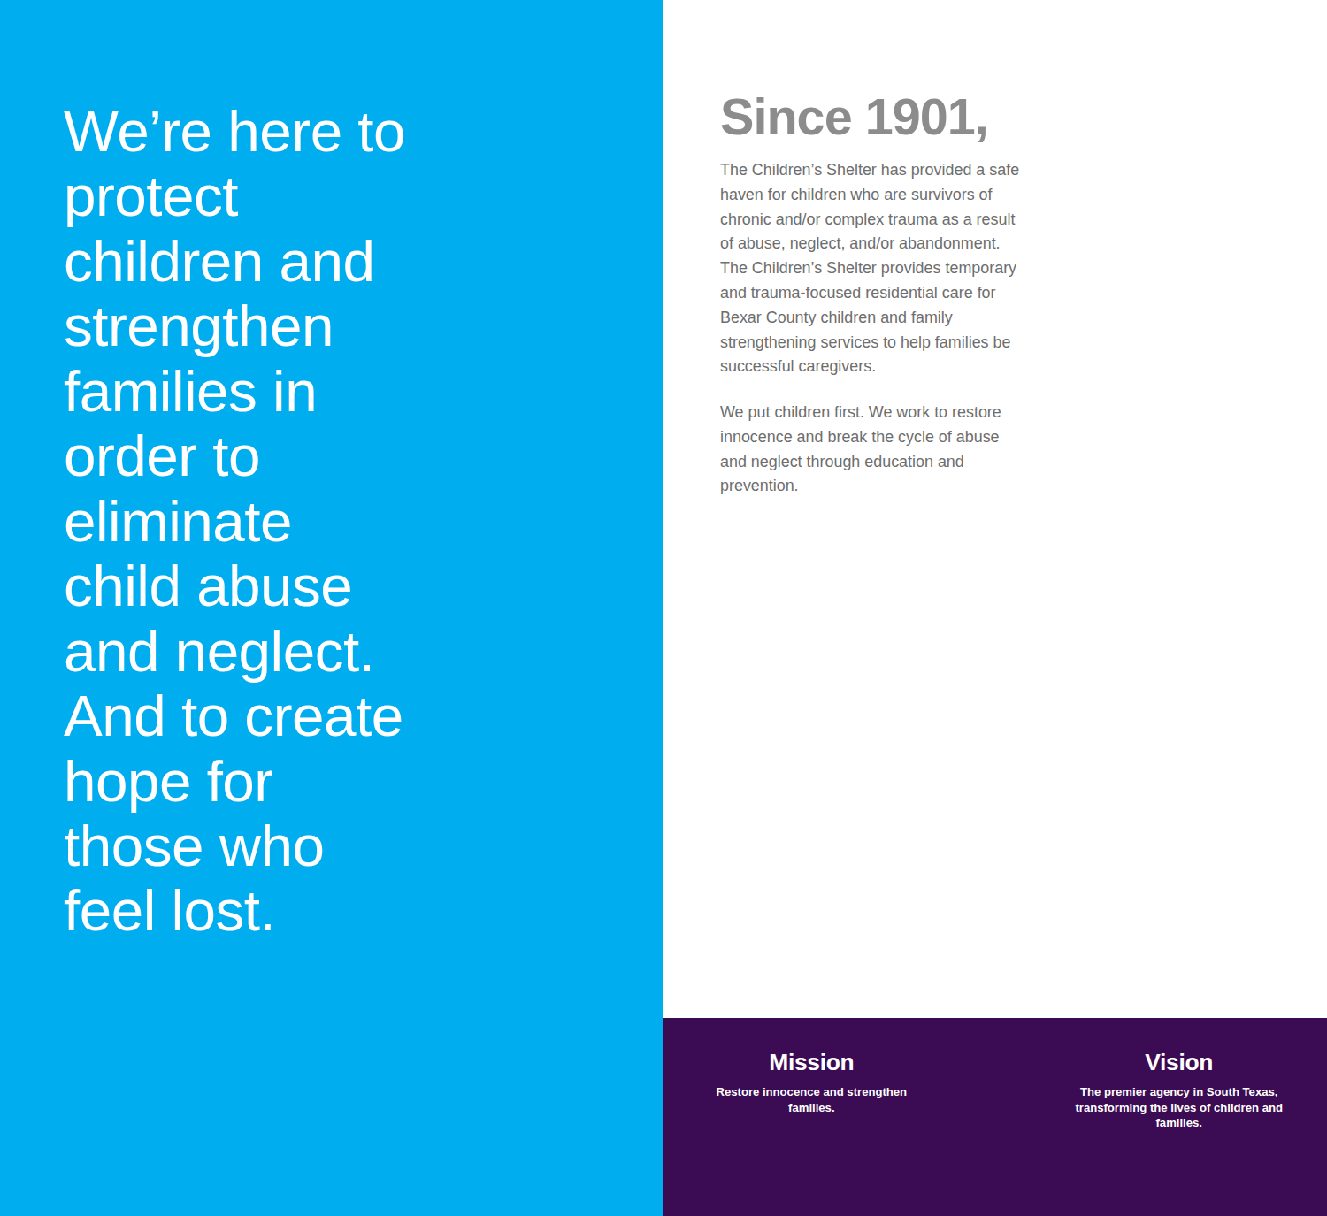We’re here to protect children and strengthen families in order to eliminate child abuse and neglect. And to create hope for those who feel lost.
Since 1901,
The Children’s Shelter has provided a safe haven for children who are survivors of chronic and/or complex trauma as a result of abuse, neglect, and/or abandonment. The Children’s Shelter provides temporary and trauma-focused residential care for Bexar County children and family strengthening services to help families be successful caregivers.
We put children first. We work to restore innocence and break the cycle of abuse and neglect through education and prevention.
Mission
Restore innocence and strengthen families.
Vision
The premier agency in South Texas, transforming the lives of children and families.